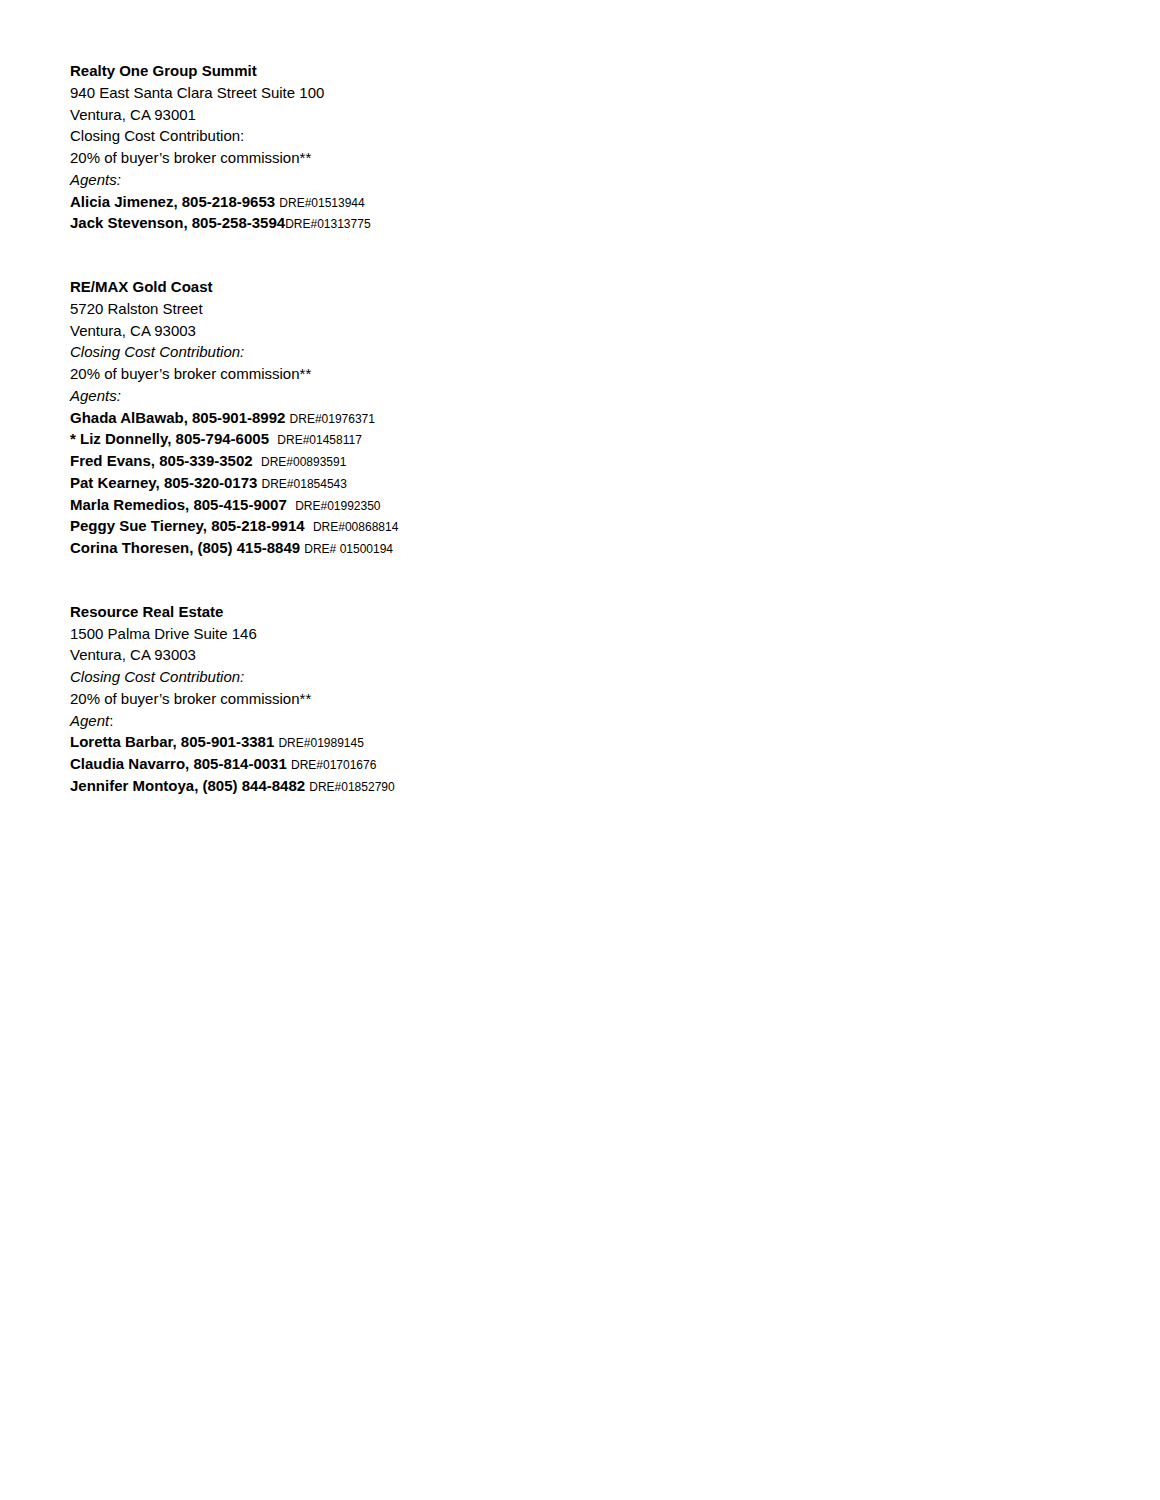Realty One Group Summit
940 East Santa Clara Street Suite 100
Ventura, CA 93001
Closing Cost Contribution:
20% of buyer’s broker commission**
Agents:
Alicia Jimenez, 805-218-9653 DRE#01513944
Jack Stevenson, 805-258-3594 DRE#01313775
RE/MAX Gold Coast
5720 Ralston Street
Ventura, CA 93003
Closing Cost Contribution:
20% of buyer’s broker commission**
Agents:
Ghada AlBawab, 805-901-8992 DRE#01976371
* Liz Donnelly, 805-794-6005 DRE#01458117
Fred Evans, 805-339-3502 DRE#00893591
Pat Kearney, 805-320-0173 DRE#01854543
Marla Remedios, 805-415-9007 DRE#01992350
Peggy Sue Tierney, 805-218-9914 DRE#00868814
Corina Thoresen, (805) 415-8849 DRE# 01500194
Resource Real Estate
1500 Palma Drive Suite 146
Ventura, CA 93003
Closing Cost Contribution:
20% of buyer’s broker commission**
Agent:
Loretta Barbar, 805-901-3381 DRE#01989145
Claudia Navarro, 805-814-0031 DRE#01701676
Jennifer Montoya, (805) 844-8482 DRE#01852790